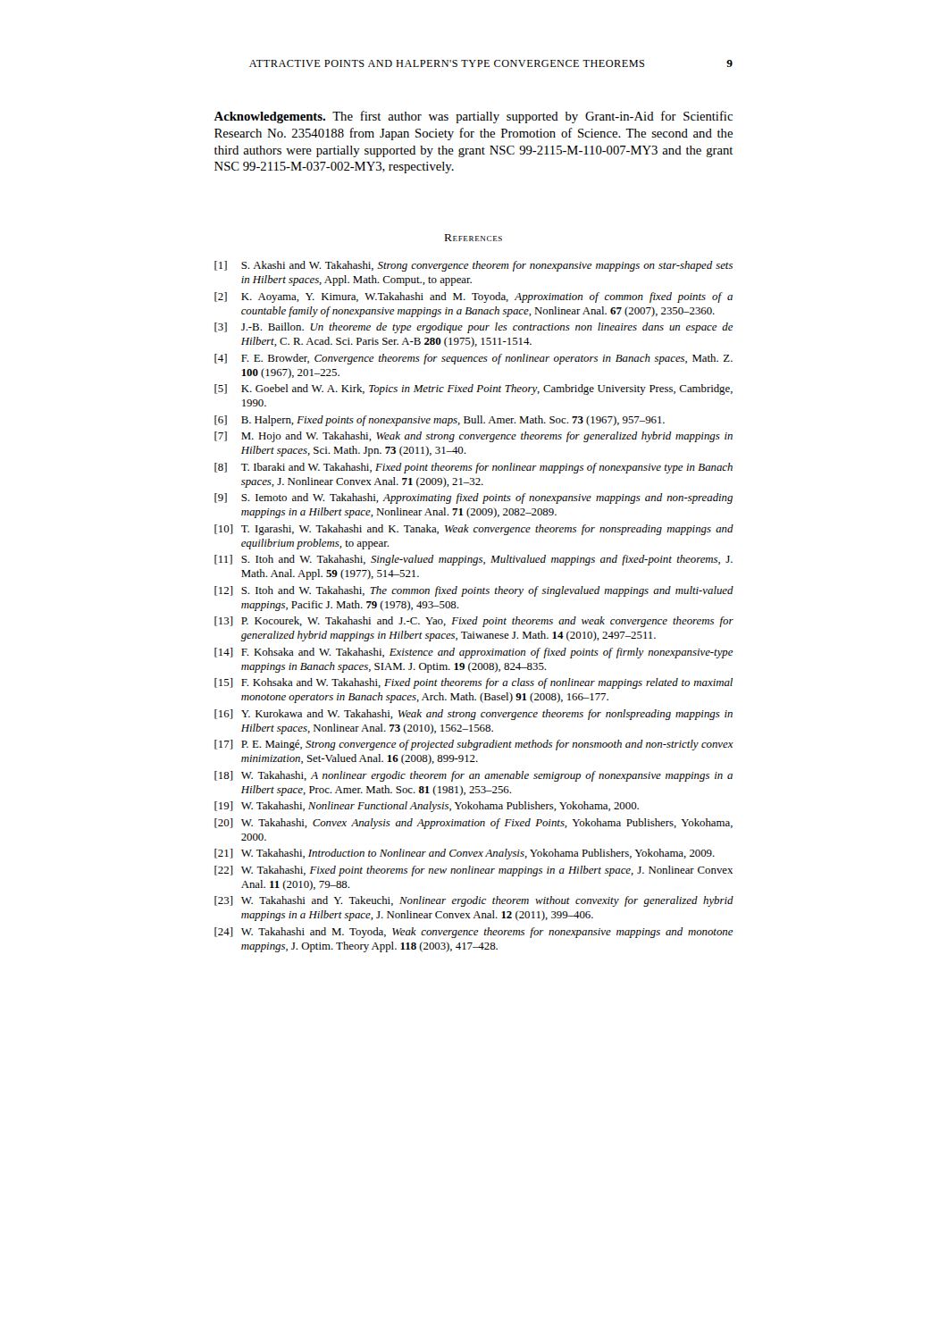ATTRACTIVE POINTS AND HALPERN'S TYPE CONVERGENCE THEOREMS 9
Acknowledgements. The first author was partially supported by Grant-in-Aid for Scientific Research No. 23540188 from Japan Society for the Promotion of Science. The second and the third authors were partially supported by the grant NSC 99-2115-M-110-007-MY3 and the grant NSC 99-2115-M-037-002-MY3, respectively.
References
[1] S. Akashi and W. Takahashi, Strong convergence theorem for nonexpansive mappings on star-shaped sets in Hilbert spaces, Appl. Math. Comput., to appear.
[2] K. Aoyama, Y. Kimura, W.Takahashi and M. Toyoda, Approximation of common fixed points of a countable family of nonexpansive mappings in a Banach space, Nonlinear Anal. 67 (2007), 2350–2360.
[3] J.-B. Baillon. Un theoreme de type ergodique pour les contractions non lineaires dans un espace de Hilbert, C. R. Acad. Sci. Paris Ser. A-B 280 (1975), 1511-1514.
[4] F. E. Browder, Convergence theorems for sequences of nonlinear operators in Banach spaces, Math. Z. 100 (1967), 201–225.
[5] K. Goebel and W. A. Kirk, Topics in Metric Fixed Point Theory, Cambridge University Press, Cambridge, 1990.
[6] B. Halpern, Fixed points of nonexpansive maps, Bull. Amer. Math. Soc. 73 (1967), 957–961.
[7] M. Hojo and W. Takahashi, Weak and strong convergence theorems for generalized hybrid mappings in Hilbert spaces, Sci. Math. Jpn. 73 (2011), 31–40.
[8] T. Ibaraki and W. Takahashi, Fixed point theorems for nonlinear mappings of nonexpansive type in Banach spaces, J. Nonlinear Convex Anal. 71 (2009), 21–32.
[9] S. Iemoto and W. Takahashi, Approximating fixed points of nonexpansive mappings and non-spreading mappings in a Hilbert space, Nonlinear Anal. 71 (2009), 2082–2089.
[10] T. Igarashi, W. Takahashi and K. Tanaka, Weak convergence theorems for nonspreading mappings and equilibrium problems, to appear.
[11] S. Itoh and W. Takahashi, Single-valued mappings, Multivalued mappings and fixed-point theorems, J. Math. Anal. Appl. 59 (1977), 514–521.
[12] S. Itoh and W. Takahashi, The common fixed points theory of singlevalued mappings and multi-valued mappings, Pacific J. Math. 79 (1978), 493–508.
[13] P. Kocourek, W. Takahashi and J.-C. Yao, Fixed point theorems and weak convergence theorems for generalized hybrid mappings in Hilbert spaces, Taiwanese J. Math. 14 (2010), 2497–2511.
[14] F. Kohsaka and W. Takahashi, Existence and approximation of fixed points of firmly nonexpansive-type mappings in Banach spaces, SIAM. J. Optim. 19 (2008), 824–835.
[15] F. Kohsaka and W. Takahashi, Fixed point theorems for a class of nonlinear mappings related to maximal monotone operators in Banach spaces, Arch. Math. (Basel) 91 (2008), 166–177.
[16] Y. Kurokawa and W. Takahashi, Weak and strong convergence theorems for nonlspreading mappings in Hilbert spaces, Nonlinear Anal. 73 (2010), 1562–1568.
[17] P. E. Maingé, Strong convergence of projected subgradient methods for nonsmooth and non-strictly convex minimization, Set-Valued Anal. 16 (2008), 899-912.
[18] W. Takahashi, A nonlinear ergodic theorem for an amenable semigroup of nonexpansive mappings in a Hilbert space, Proc. Amer. Math. Soc. 81 (1981), 253–256.
[19] W. Takahashi, Nonlinear Functional Analysis, Yokohama Publishers, Yokohama, 2000.
[20] W. Takahashi, Convex Analysis and Approximation of Fixed Points, Yokohama Publishers, Yokohama, 2000.
[21] W. Takahashi, Introduction to Nonlinear and Convex Analysis, Yokohama Publishers, Yokohama, 2009.
[22] W. Takahashi, Fixed point theorems for new nonlinear mappings in a Hilbert space, J. Nonlinear Convex Anal. 11 (2010), 79–88.
[23] W. Takahashi and Y. Takeuchi, Nonlinear ergodic theorem without convexity for generalized hybrid mappings in a Hilbert space, J. Nonlinear Convex Anal. 12 (2011), 399–406.
[24] W. Takahashi and M. Toyoda, Weak convergence theorems for nonexpansive mappings and monotone mappings, J. Optim. Theory Appl. 118 (2003), 417–428.